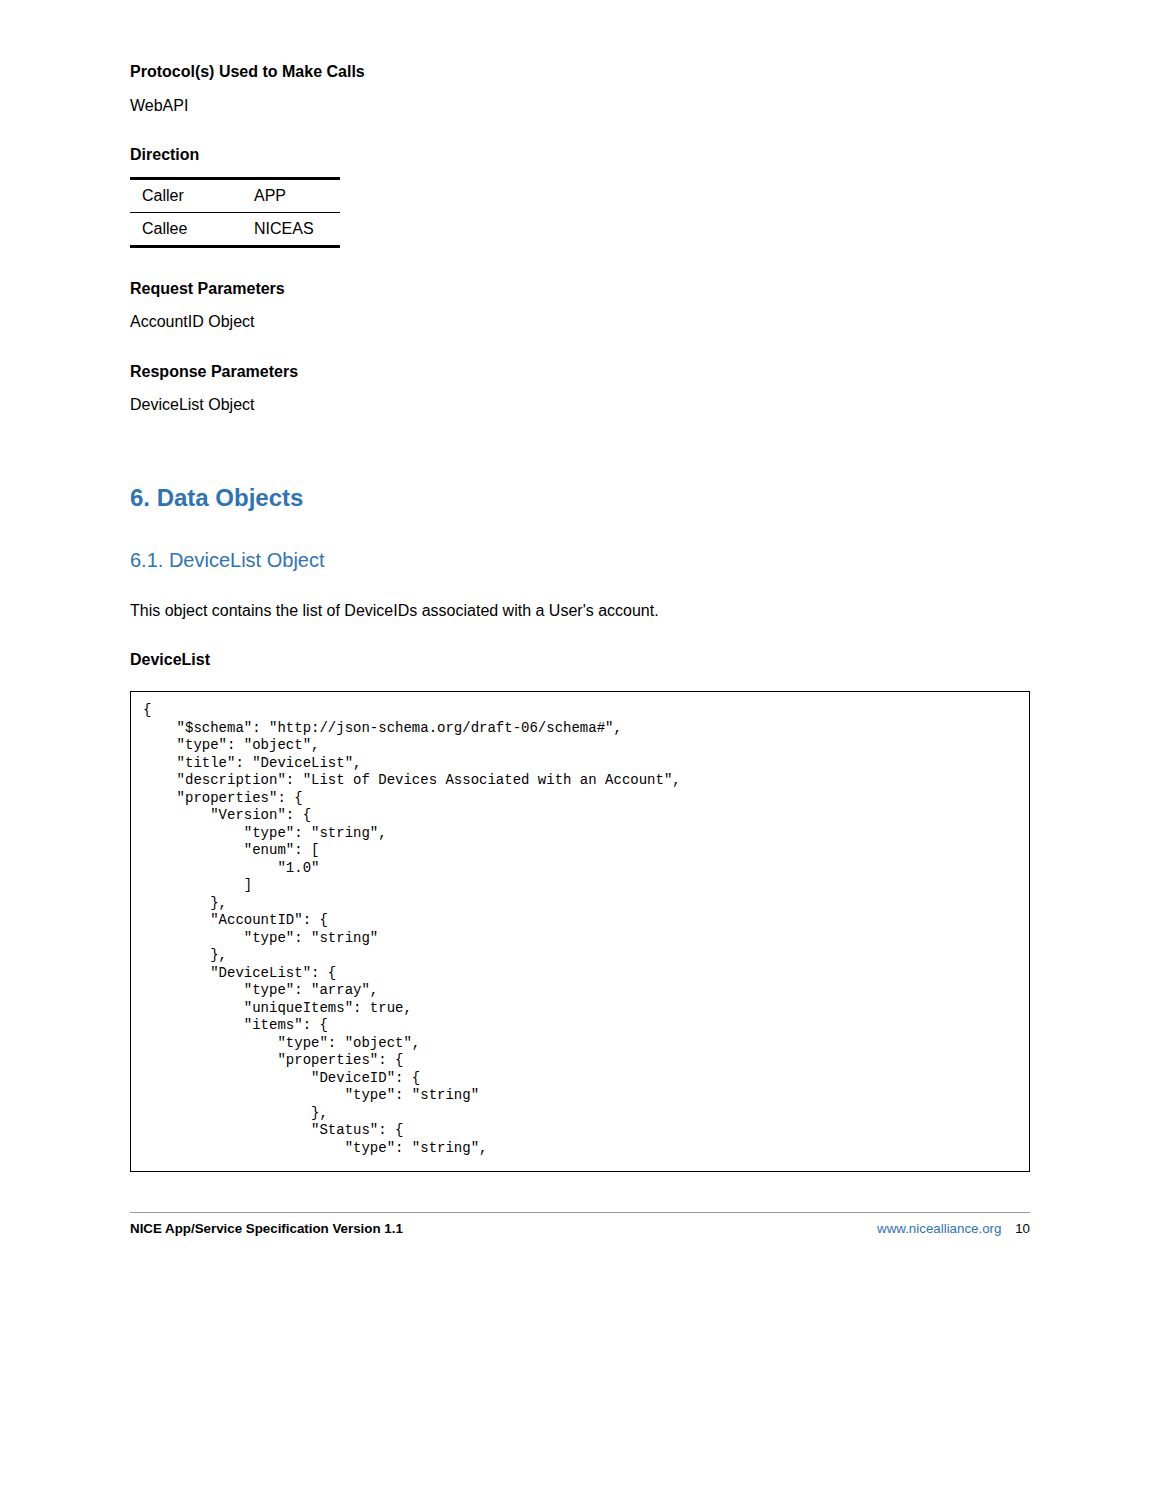Protocol(s) Used to Make Calls
WebAPI
Direction
| Caller | APP |
| Callee | NICEAS |
Request Parameters
AccountID Object
Response Parameters
DeviceList Object
6. Data Objects
6.1. DeviceList Object
This object contains the list of DeviceIDs associated with a User's account.
DeviceList
{
    "$schema": "http://json-schema.org/draft-06/schema#",
    "type": "object",
    "title": "DeviceList",
    "description": "List of Devices Associated with an Account",
    "properties": {
        "Version": {
            "type": "string",
            "enum": [
                "1.0"
            ]
        },
        "AccountID": {
            "type": "string"
        },
        "DeviceList": {
            "type": "array",
            "uniqueItems": true,
            "items": {
                "type": "object",
                "properties": {
                    "DeviceID": {
                        "type": "string"
                    },
                    "Status": {
                        "type": "string",
NICE App/Service Specification Version 1.1 www.nicealliance.org 10